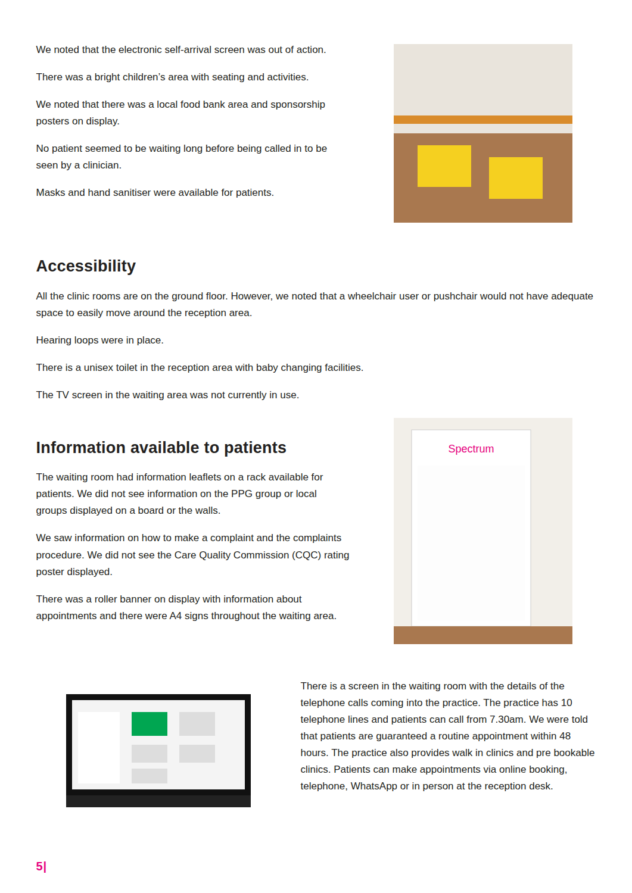We noted that the electronic self-arrival screen was out of action.
There was a bright children’s area with seating and activities.
We noted that there was a local food bank area and sponsorship posters on display.
No patient seemed to be waiting long before being called in to be seen by a clinician.
Masks and hand sanitiser were available for patients.
Accessibility
All the clinic rooms are on the ground floor. However, we noted that a wheelchair user or pushchair would not have adequate space to easily move around the reception area.
Hearing loops were in place.
There is a unisex toilet in the reception area with baby changing facilities.
The TV screen in the waiting area was not currently in use.
Information available to patients
The waiting room had information leaflets on a rack available for patients. We did not see information on the PPG group or local groups displayed on a board or the walls.
We saw information on how to make a complaint and the complaints procedure. We did not see the Care Quality Commission (CQC) rating poster displayed.
There was a roller banner on display with information about appointments and there were A4 signs throughout the waiting area.
There is a screen in the waiting room with the details of the telephone calls coming into the practice. The practice has 10 telephone lines and patients can call from 7.30am. We were told that patients are guaranteed a routine appointment within 48 hours. The practice also provides walk in clinics and pre bookable clinics. Patients can make appointments via online booking, telephone, WhatsApp or in person at the reception desk.
5|